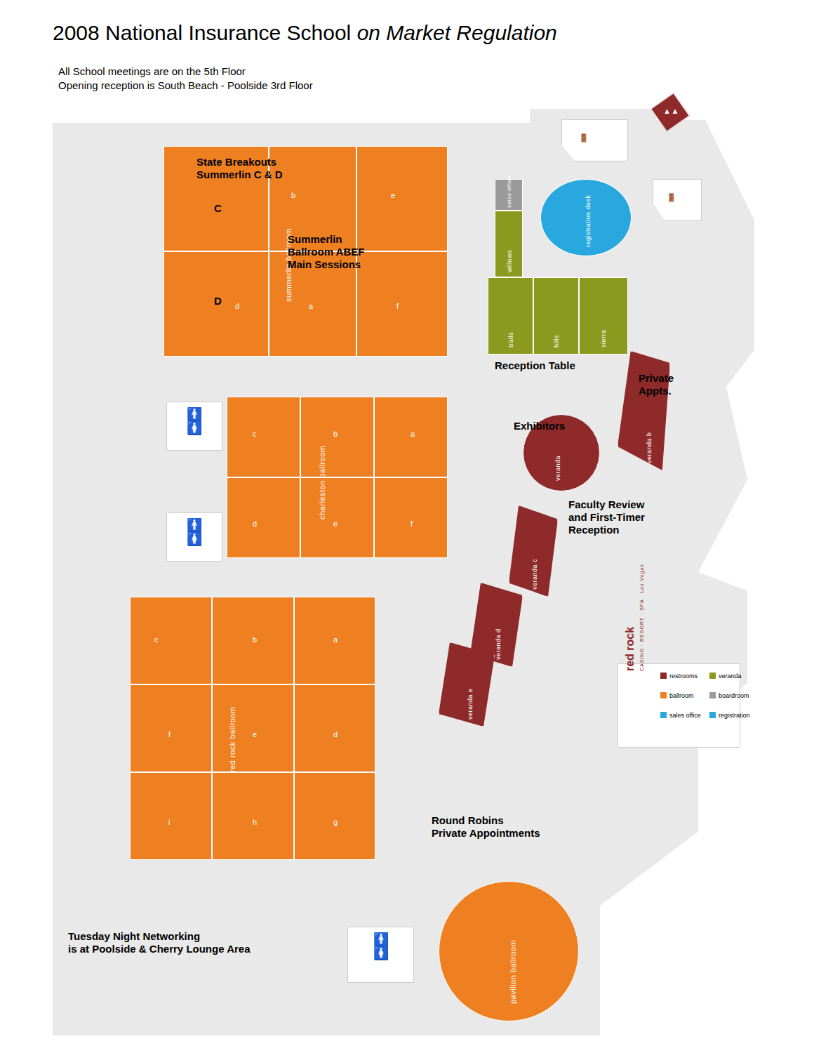2008 National Insurance School on Market Regulation
All School meetings are on the 5th Floor
Opening reception is South Beach - Poolside 3rd Floor
b e d a f summerlin ballroom
State Breakouts
Summerlin C & D
C
Summerlin
Ballroom ABEF
Main Sessions
D
🚪
🚪
▲▲
sales office
willows
registration desk
trails
hills
sierra
Reception Table
veranda b
Private
Appts.
veranda
Exhibitors
veranda c
veranda d
veranda e
Faculty Review
and First-Timer
Reception
c b a d e f charleston ballroom
c b a f e d i h g red rock ballroom
pavilion ballroom
Round Robins
Private Appointments
Tuesday Night Networking
is at Poolside & Cherry Lounge Area
red rock CASINO · RESORT · SPA Las Vegas
restrooms
veranda
ballroom
boardroom
sales office
registration